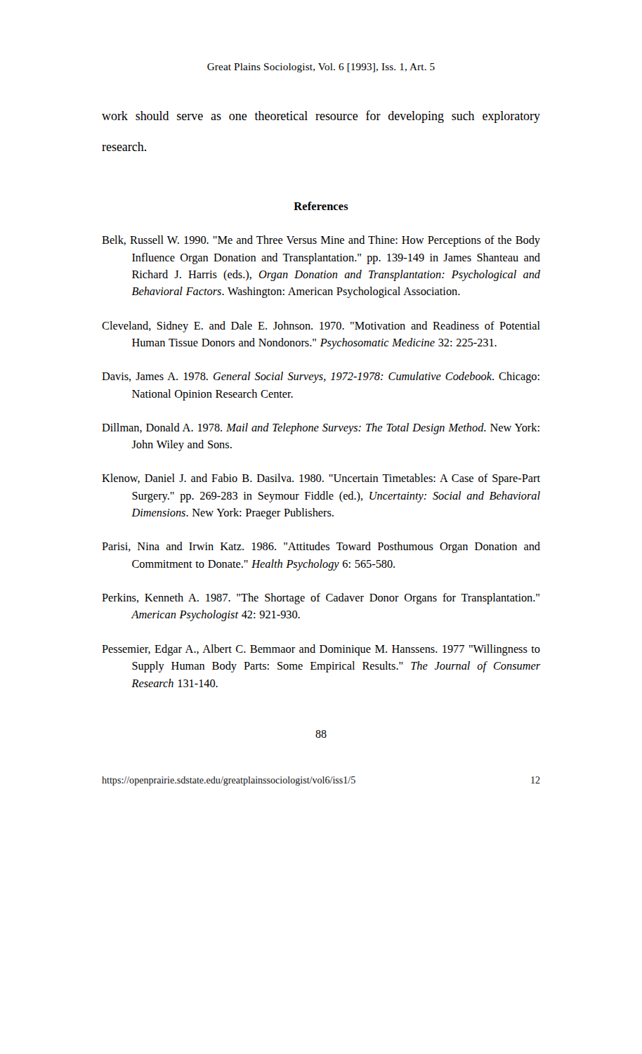Great Plains Sociologist, Vol. 6 [1993], Iss. 1, Art. 5
work should serve as one theoretical resource for developing such exploratory research.
References
Belk, Russell W. 1990. "Me and Three Versus Mine and Thine: How Perceptions of the Body Influence Organ Donation and Transplantation." pp. 139-149 in James Shanteau and Richard J. Harris (eds.), Organ Donation and Transplantation: Psychological and Behavioral Factors. Washington: American Psychological Association.
Cleveland, Sidney E. and Dale E. Johnson. 1970. "Motivation and Readiness of Potential Human Tissue Donors and Nondonors." Psychosomatic Medicine 32: 225-231.
Davis, James A. 1978. General Social Surveys, 1972-1978: Cumulative Codebook. Chicago: National Opinion Research Center.
Dillman, Donald A. 1978. Mail and Telephone Surveys: The Total Design Method. New York: John Wiley and Sons.
Klenow, Daniel J. and Fabio B. Dasilva. 1980. "Uncertain Timetables: A Case of Spare-Part Surgery." pp. 269-283 in Seymour Fiddle (ed.), Uncertainty: Social and Behavioral Dimensions. New York: Praeger Publishers.
Parisi, Nina and Irwin Katz. 1986. "Attitudes Toward Posthumous Organ Donation and Commitment to Donate." Health Psychology 6: 565-580.
Perkins, Kenneth A. 1987. "The Shortage of Cadaver Donor Organs for Transplantation." American Psychologist 42: 921-930.
Pessemier, Edgar A., Albert C. Bemmaor and Dominique M. Hanssens. 1977 "Willingness to Supply Human Body Parts: Some Empirical Results." The Journal of Consumer Research 131-140.
88
https://openprairie.sdstate.edu/greatplainssociologist/vol6/iss1/5 12